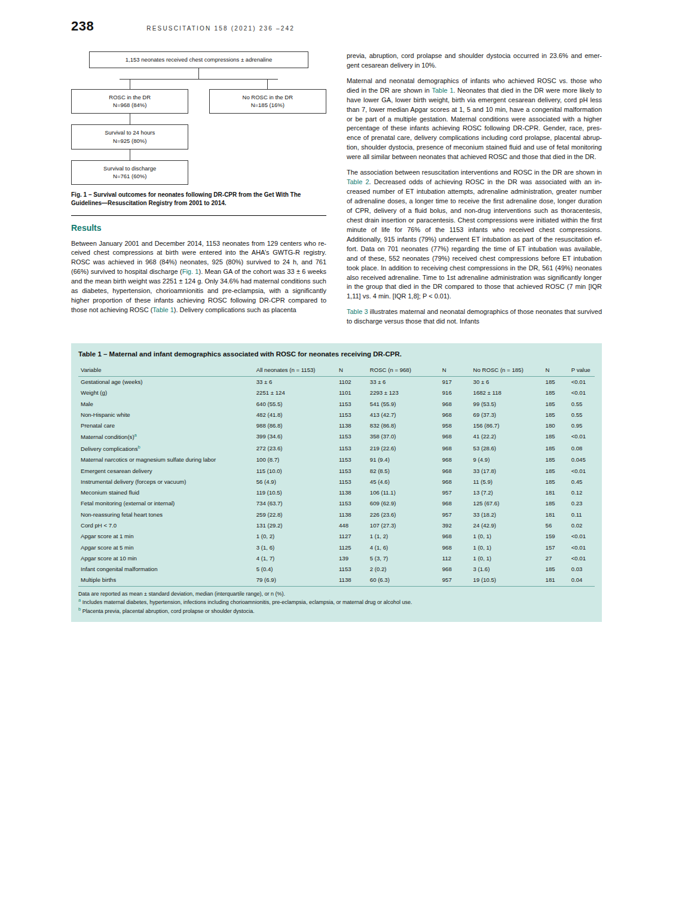238
RESUSCITATION 158 (2021) 236 –242
1,153 neonates received chest compressions ± adrenaline
ROSC in the DR
N=968 (84%)
Survival to 24 hours
N=925 (80%)
Survival to discharge
N=761 (60%)
No ROSC in the DR
N=185 (16%)
Fig. 1 – Survival outcomes for neonates following DR-CPR from the Get With The Guidelines—Resuscitation Registry from 2001 to 2014.
Results
Between January 2001 and December 2014, 1153 neonates from 129 centers who received chest compressions at birth were entered into the AHA’s GWTG-R registry. ROSC was achieved in 968 (84%) neonates, 925 (80%) survived to 24 h, and 761 (66%) survived to hospital discharge (Fig. 1). Mean GA of the cohort was 33 ± 6 weeks and the mean birth weight was 2251 ± 124 g. Only 34.6% had maternal conditions such as diabetes, hypertension, chorioamnionitis and pre-eclampsia, with a significantly higher proportion of these infants achieving ROSC following DR-CPR compared to those not achieving ROSC (Table 1). Delivery complications such as placenta
previa, abruption, cord prolapse and shoulder dystocia occurred in 23.6% and emergent cesarean delivery in 10%.
Maternal and neonatal demographics of infants who achieved ROSC vs. those who died in the DR are shown in Table 1. Neonates that died in the DR were more likely to have lower GA, lower birth weight, birth via emergent cesarean delivery, cord pH less than 7, lower median Apgar scores at 1, 5 and 10 min, have a congenital malformation or be part of a multiple gestation. Maternal conditions were associated with a higher percentage of these infants achieving ROSC following DR-CPR. Gender, race, presence of prenatal care, delivery complications including cord prolapse, placental abruption, shoulder dystocia, presence of meconium stained fluid and use of fetal monitoring were all similar between neonates that achieved ROSC and those that died in the DR.
The association between resuscitation interventions and ROSC in the DR are shown in Table 2. Decreased odds of achieving ROSC in the DR was associated with an increased number of ET intubation attempts, adrenaline administration, greater number of adrenaline doses, a longer time to receive the first adrenaline dose, longer duration of CPR, delivery of a fluid bolus, and non-drug interventions such as thoracentesis, chest drain insertion or paracentesis. Chest compressions were initiated within the first minute of life for 76% of the 1153 infants who received chest compressions. Additionally, 915 infants (79%) underwent ET intubation as part of the resuscitation effort. Data on 701 neonates (77%) regarding the time of ET intubation was available, and of these, 552 neonates (79%) received chest compressions before ET intubation took place. In addition to receiving chest compressions in the DR, 561 (49%) neonates also received adrenaline. Time to 1st adrenaline administration was significantly longer in the group that died in the DR compared to those that achieved ROSC (7 min [IQR 1,11] vs. 4 min. [IQR 1,8]; P < 0.01).
Table 3 illustrates maternal and neonatal demographics of those neonates that survived to discharge versus those that did not. Infants
Table 1 – Maternal and infant demographics associated with ROSC for neonates receiving DR-CPR.
| Variable | All neonates (n = 1153) | N | ROSC (n = 968) | N | No ROSC (n = 185) | N | P value |
| --- | --- | --- | --- | --- | --- | --- | --- |
| Gestational age (weeks) | 33 ± 6 | 1102 | 33 ± 6 | 917 | 30 ± 6 | 185 | <0.01 |
| Weight (g) | 2251 ± 124 | 1101 | 2293 ± 123 | 916 | 1682 ± 118 | 185 | <0.01 |
| Male | 640 (55.5) | 1153 | 541 (55.9) | 968 | 99 (53.5) | 185 | 0.55 |
| Non-Hispanic white | 482 (41.8) | 1153 | 413 (42.7) | 968 | 69 (37.3) | 185 | 0.55 |
| Prenatal care | 988 (86.8) | 1138 | 832 (86.8) | 958 | 156 (86.7) | 180 | 0.95 |
| Maternal condition(s) a | 399 (34.6) | 1153 | 358 (37.0) | 968 | 41 (22.2) | 185 | <0.01 |
| Delivery complications b | 272 (23.6) | 1153 | 219 (22.6) | 968 | 53 (28.6) | 185 | 0.08 |
| Maternal narcotics or magnesium sulfate during labor | 100 (8.7) | 1153 | 91 (9.4) | 968 | 9 (4.9) | 185 | 0.045 |
| Emergent cesarean delivery | 115 (10.0) | 1153 | 82 (8.5) | 968 | 33 (17.8) | 185 | <0.01 |
| Instrumental delivery (forceps or vacuum) | 56 (4.9) | 1153 | 45 (4.6) | 968 | 11 (5.9) | 185 | 0.45 |
| Meconium stained fluid | 119 (10.5) | 1138 | 106 (11.1) | 957 | 13 (7.2) | 181 | 0.12 |
| Fetal monitoring (external or internal) | 734 (63.7) | 1153 | 609 (62.9) | 968 | 125 (67.6) | 185 | 0.23 |
| Non-reassuring fetal heart tones | 259 (22.8) | 1138 | 226 (23.6) | 957 | 33 (18.2) | 181 | 0.11 |
| Cord pH < 7.0 | 131 (29.2) | 448 | 107 (27.3) | 392 | 24 (42.9) | 56 | 0.02 |
| Apgar score at 1 min | 1 (0, 2) | 1127 | 1 (1, 2) | 968 | 1 (0, 1) | 159 | <0.01 |
| Apgar score at 5 min | 3 (1, 6) | 1125 | 4 (1, 6) | 968 | 1 (0, 1) | 157 | <0.01 |
| Apgar score at 10 min | 4 (1, 7) | 139 | 5 (3, 7) | 112 | 1 (0, 1) | 27 | <0.01 |
| Infant congenital malformation | 5 (0.4) | 1153 | 2 (0.2) | 968 | 3 (1.6) | 185 | 0.03 |
| Multiple births | 79 (6.9) | 1138 | 60 (6.3) | 957 | 19 (10.5) | 181 | 0.04 |
Data are reported as mean ± standard deviation, median (interquartile range), or n (%).
a Includes maternal diabetes, hypertension, infections including chorioamnionitis, pre-eclampsia, eclampsia, or maternal drug or alcohol use.
b Placenta previa, placental abruption, cord prolapse or shoulder dystocia.